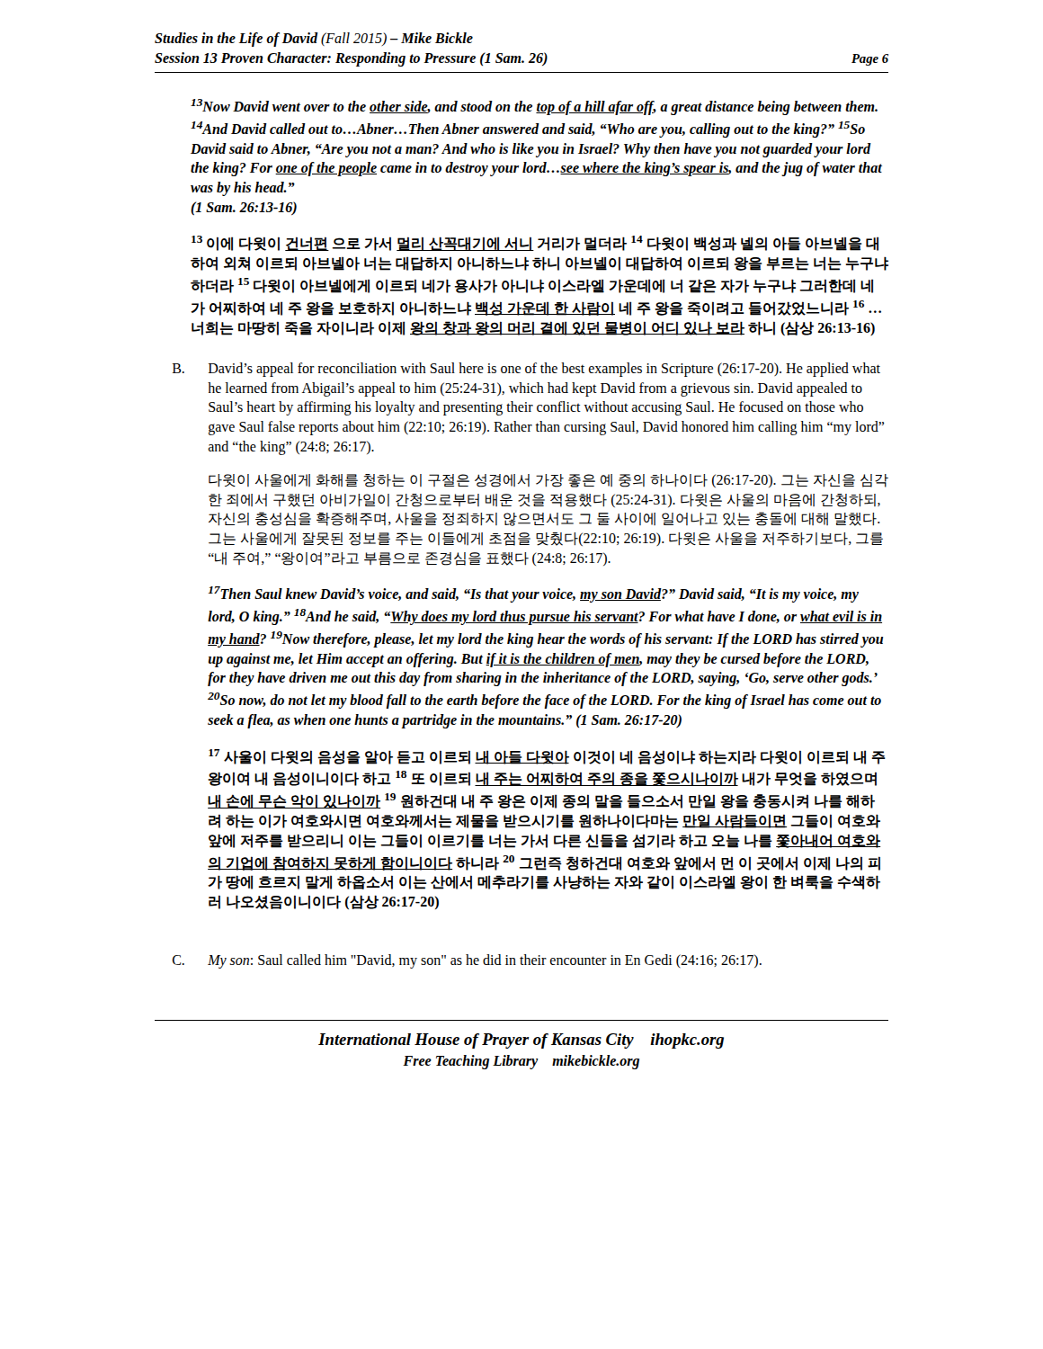Studies in the Life of David (Fall 2015) – Mike Bickle
Session 13 Proven Character: Responding to Pressure (1 Sam. 26)
Page 6
13Now David went over to the other side, and stood on the top of a hill afar off, a great distance being between them. 14And David called out to…Abner…Then Abner answered and said, “Who are you, calling out to the king?” 15So David said to Abner, “Are you not a man? And who is like you in Israel? Why then have you not guarded your lord the king? For one of the people came in to destroy your lord…see where the king’s spear is, and the jug of water that was by his head.”
(1 Sam. 26:13-16)
13 이에 다윗이 건너편 으로 가서 멀리 산꼭대기에 서니 거리가 멀더라 14 다윗이 백성과 넬의 아들 아브넬을 대하여 외쳐 이르되 아브넬아 너는 대답하지 아니하느냐 하니 아브넬이 대답하여 이르되 왕을 부르는 너는 누구냐 하더라 15 다윗이 아브넬에게 이르되 네가 용사가 아니냐 이스라엘 가운데에 너 같은 자가 누구냐 그러한데 네가 어찌하여 네 주 왕을 보호하지 아니하느냐 백성 가운데 한 사람이 네 주 왕을 죽이려고 들어갔었느니라 16 … 너희는 마땅히 죽을 자이니라 이제 왕의 창과 왕의 머리 곁에 있던 물병이 어디 있나 보라 하니 (삼상 26:13-16)
B.
David’s appeal for reconciliation with Saul here is one of the best examples in Scripture (26:17-20). He applied what he learned from Abigail’s appeal to him (25:24-31), which had kept David from a grievous sin. David appealed to Saul’s heart by affirming his loyalty and presenting their conflict without accusing Saul. He focused on those who gave Saul false reports about him (22:10; 26:19). Rather than cursing Saul, David honored him calling him “my lord” and “the king” (24:8; 26:17).
다윗이 사울에게 화해를 청하는 이 구절은 성경에서 가장 좋은 예 중의 하나이다 (26:17-20). 그는 자신을 심각한 죄에서 구했던 아비가일이 간청으로부터 배운 것을 적용했다 (25:24-31). 다윗은 사울의 마음에 간청하되, 자신의 충성심을 확증해주며, 사울을 정죄하지 않으면서도 그 둘 사이에 일어나고 있는 충돌에 대해 말했다. 그는 사울에게 잘못된 정보를 주는 이들에게 초점을 맞췄다(22:10; 26:19). 다윗은 사울을 저주하기보다, 그를 “내 주여,” “왕이여”라고 부름으로 존경심을 표했다 (24:8; 26:17).
17Then Saul knew David’s voice, and said, “Is that your voice, my son David?” David said, “It is my voice, my lord, O king.” 18And he said, “Why does my lord thus pursue his servant? For what have I done, or what evil is in my hand? 19Now therefore, please, let my lord the king hear the words of his servant: If the LORD has stirred you up against me, let Him accept an offering. But if it is the children of men, may they be cursed before the LORD, for they have driven me out this day from sharing in the inheritance of the LORD, saying, ‘Go, serve other gods.’ 20So now, do not let my blood fall to the earth before the face of the LORD. For the king of Israel has come out to seek a flea, as when one hunts a partridge in the mountains.” (1 Sam. 26:17-20)
17 사울이 다윗의 음성을 알아 듣고 이르되 내 아들 다윗아 이것이 네 음성이냐 하는지라 다윗이 이르되 내 주 왕이여 내 음성이니이다 하고 18 또 이르되 내 주는 어찌하여 주의 종을 쫓으시나이까 내가 무엇을 하였으며 내 손에 무슨 악이 있나이까 19 원하건대 내 주 왕은 이제 종의 말을 들으소서 만일 왕을 충동시켜 나를 해하려 하는 이가 여호와시면 여호와께서는 제물을 받으시기를 원하나이다마는 만일 사람들이면 그들이 여호와 앞에 저주를 받으리니 이는 그들이 이르기를 너는 가서 다른 신들을 섬기라 하고 오늘 나를 쫓아내어 여호와의 기업에 참여하지 못하게 함이니이다 하니라 20 그런즉 청하건대 여호와 앞에서 먼 이 곳에서 이제 나의 피가 땅에 흐르지 말게 하옵소서 이는 산에서 메추라기를 사냥하는 자와 같이 이스라엘 왕이 한 벼룩을 수색하러 나오셨음이니이다 (삼상 26:17-20)
C.
My son: Saul called him "David, my son" as he did in their encounter in En Gedi (24:16; 26:17).
International House of Prayer of Kansas City ihopkc.org
Free Teaching Library mikebickle.org